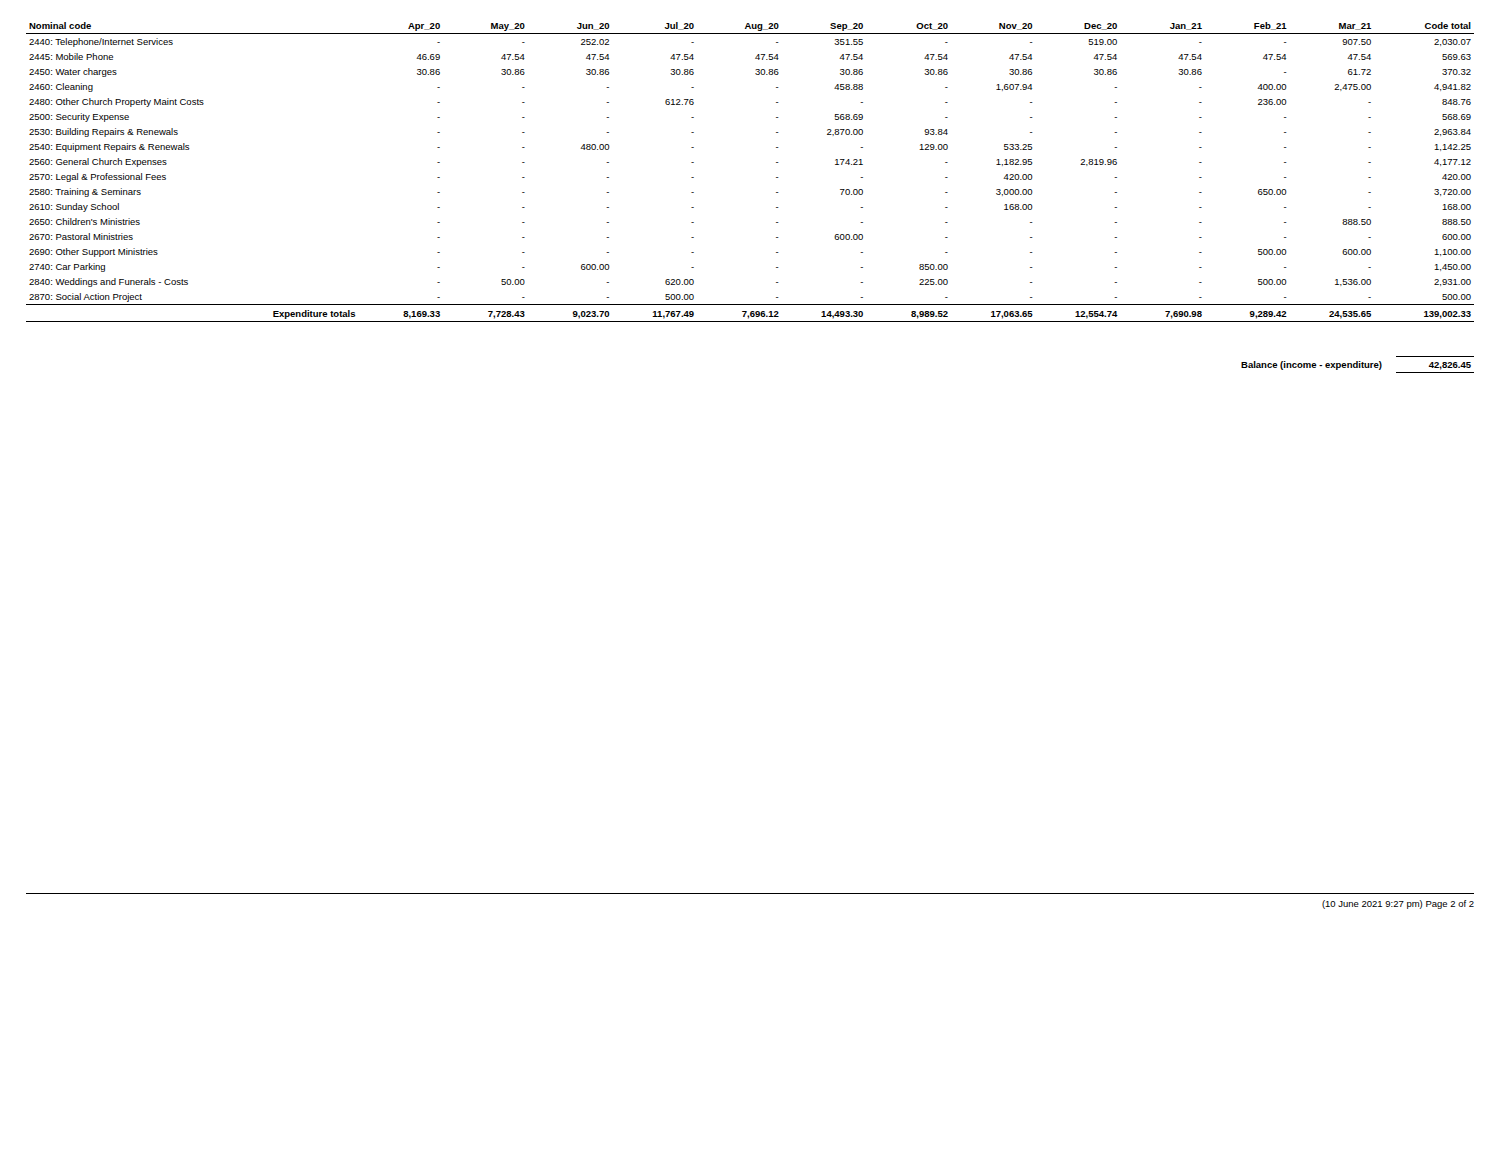| Nominal code | Apr_20 | May_20 | Jun_20 | Jul_20 | Aug_20 | Sep_20 | Oct_20 | Nov_20 | Dec_20 | Jan_21 | Feb_21 | Mar_21 | Code total |
| --- | --- | --- | --- | --- | --- | --- | --- | --- | --- | --- | --- | --- | --- |
| 2440: Telephone/Internet Services | - | - | 252.02 | - | - | 351.55 | - | - | 519.00 | - | - | 907.50 | 2,030.07 |
| 2445: Mobile Phone | 46.69 | 47.54 | 47.54 | 47.54 | 47.54 | 47.54 | 47.54 | 47.54 | 47.54 | 47.54 | 47.54 | 47.54 | 569.63 |
| 2450: Water charges | 30.86 | 30.86 | 30.86 | 30.86 | 30.86 | 30.86 | 30.86 | 30.86 | 30.86 | 30.86 | - | 61.72 | 370.32 |
| 2460: Cleaning | - | - | - | - | - | 458.88 | - | 1,607.94 | - | - | 400.00 | 2,475.00 | 4,941.82 |
| 2480: Other Church Property Maint Costs | - | - | - | 612.76 | - | - | - | - | - | - | 236.00 | - | 848.76 |
| 2500: Security Expense | - | - | - | - | - | 568.69 | - | - | - | - | - | - | 568.69 |
| 2530: Building Repairs & Renewals | - | - | - | - | - | 2,870.00 | 93.84 | - | - | - | - | - | 2,963.84 |
| 2540: Equipment Repairs & Renewals | - | - | 480.00 | - | - | - | 129.00 | 533.25 | - | - | - | - | 1,142.25 |
| 2560: General Church Expenses | - | - | - | - | - | 174.21 | - | 1,182.95 | 2,819.96 | - | - | - | 4,177.12 |
| 2570: Legal & Professional Fees | - | - | - | - | - | - | - | 420.00 | - | - | - | - | 420.00 |
| 2580: Training & Seminars | - | - | - | - | - | 70.00 | - | 3,000.00 | - | - | 650.00 | - | 3,720.00 |
| 2610: Sunday School | - | - | - | - | - | - | - | 168.00 | - | - | - | - | 168.00 |
| 2650: Children's Ministries | - | - | - | - | - | - | - | - | - | - | - | 888.50 | 888.50 |
| 2670: Pastoral Ministries | - | - | - | - | - | 600.00 | - | - | - | - | - | - | 600.00 |
| 2690: Other Support Ministries | - | - | - | - | - | - | - | - | - | - | 500.00 | 600.00 | 1,100.00 |
| 2740: Car Parking | - | - | 600.00 | - | - | - | 850.00 | - | - | - | - | - | 1,450.00 |
| 2840: Weddings and Funerals - Costs | - | 50.00 | - | 620.00 | - | - | 225.00 | - | - | - | 500.00 | 1,536.00 | 2,931.00 |
| 2870: Social Action Project | - | - | - | 500.00 | - | - | - | - | - | - | - | - | 500.00 |
| Expenditure totals | 8,169.33 | 7,728.43 | 9,023.70 | 11,767.49 | 7,696.12 | 14,493.30 | 8,989.52 | 17,063.65 | 12,554.74 | 7,690.98 | 9,289.42 | 24,535.65 | 139,002.33 |
| Balance (income - expenditure) | 42,826.45 |
(10 June 2021 9:27 pm) Page 2 of 2